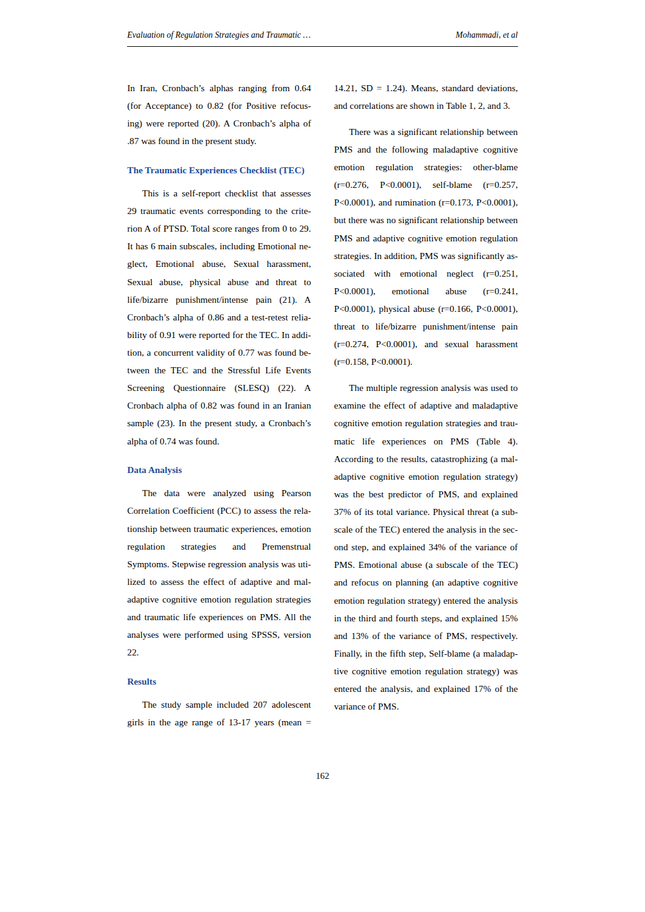Evaluation of Regulation Strategies and Traumatic … Mohammadi, et al
In Iran, Cronbach’s alphas ranging from 0.64 (for Acceptance) to 0.82 (for Positive refocusing) were reported (20). A Cronbach’s alpha of .87 was found in the present study.
The Traumatic Experiences Checklist (TEC)
This is a self-report checklist that assesses 29 traumatic events corresponding to the criterion A of PTSD. Total score ranges from 0 to 29. It has 6 main subscales, including Emotional neglect, Emotional abuse, Sexual harassment, Sexual abuse, physical abuse and threat to life/bizarre punishment/intense pain (21). A Cronbach’s alpha of 0.86 and a test-retest reliability of 0.91 were reported for the TEC. In addition, a concurrent validity of 0.77 was found between the TEC and the Stressful Life Events Screening Questionnaire (SLESQ) (22). A Cronbach alpha of 0.82 was found in an Iranian sample (23). In the present study, a Cronbach’s alpha of 0.74 was found.
Data Analysis
The data were analyzed using Pearson Correlation Coefficient (PCC) to assess the relationship between traumatic experiences, emotion regulation strategies and Premenstrual Symptoms. Stepwise regression analysis was utilized to assess the effect of adaptive and maladaptive cognitive emotion regulation strategies and traumatic life experiences on PMS. All the analyses were performed using SPSSS, version 22.
Results
The study sample included 207 adolescent girls in the age range of 13-17 years (mean = 14.21, SD = 1.24). Means, standard deviations, and correlations are shown in Table 1, 2, and 3.
There was a significant relationship between PMS and the following maladaptive cognitive emotion regulation strategies: other-blame (r=0.276, P<0.0001), self-blame (r=0.257, P<0.0001), and rumination (r=0.173, P<0.0001), but there was no significant relationship between PMS and adaptive cognitive emotion regulation strategies. In addition, PMS was significantly associated with emotional neglect (r=0.251, P<0.0001), emotional abuse (r=0.241, P<0.0001), physical abuse (r=0.166, P<0.0001), threat to life/bizarre punishment/intense pain (r=0.274, P<0.0001), and sexual harassment (r=0.158, P<0.0001).
The multiple regression analysis was used to examine the effect of adaptive and maladaptive cognitive emotion regulation strategies and traumatic life experiences on PMS (Table 4). According to the results, catastrophizing (a maladaptive cognitive emotion regulation strategy) was the best predictor of PMS, and explained 37% of its total variance. Physical threat (a subscale of the TEC) entered the analysis in the second step, and explained 34% of the variance of PMS. Emotional abuse (a subscale of the TEC) and refocus on planning (an adaptive cognitive emotion regulation strategy) entered the analysis in the third and fourth steps, and explained 15% and 13% of the variance of PMS, respectively. Finally, in the fifth step, Self-blame (a maladaptive cognitive emotion regulation strategy) was entered the analysis, and explained 17% of the variance of PMS.
162